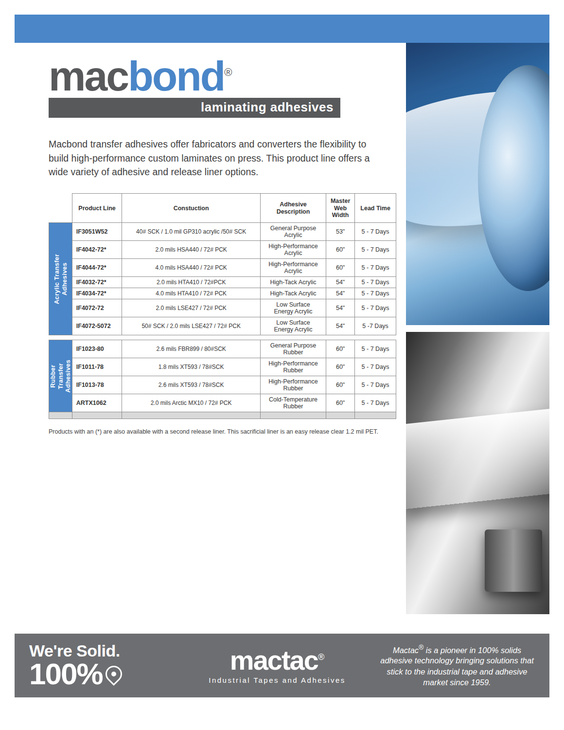mac bond®
laminating adhesives
Macbond transfer adhesives offer fabricators and converters the flexibility to build high-performance custom laminates on press. This product line offers a wide variety of adhesive and release liner options.
| | Product Line | Constuction | Adhesive Description | Master Web Width | Lead Time |
| --- | --- | --- | --- | --- | --- |
| Acrylic Transfer Adhesives | IF3051W52 | 40# SCK / 1.0 mil GP310 acrylic /50# SCK | General Purpose Acrylic | 53" | 5 - 7 Days |
| IF4042-72* | 2.0 mils HSA440 / 72# PCK | High-Performance Acrylic | 60" | 5 - 7 Days |
| IF4044-72* | 4.0 mils HSA440 / 72# PCK | High-Performance Acrylic | 60" | 5 - 7 Days |
| IF4032-72* | 2.0 mils HTA410 / 72#PCK | High-Tack Acrylic | 54" | 5 - 7 Days |
| IF4034-72* | 4.0 mils HTA410 / 72# PCK | High-Tack Acrylic | 54" | 5 - 7 Days |
| IF4072-72 | 2.0 mils LSE427 / 72# PCK | Low Surface Energy Acrylic | 54" | 5 - 7 Days |
| IF4072-5072 | 50# SCK / 2.0 mils LSE427 / 72# PCK | Low Surface Energy Acrylic | 54" | 5 -7 Days |
| Rubber Transfer Adhesives | IF1023-80 | 2.6 mils FBR899 / 80#SCK | General Purpose Rubber | 60" | 5 - 7 Days |
| IF1011-78 | 1.8 mils XT593 / 78#SCK | High-Performance Rubber | 60" | 5 - 7 Days |
| IF1013-78 | 2.6 mils XT593 / 78#SCK | High-Performance Rubber | 60" | 5 - 7 Days |
| ARTX1062 | 2.0 mils Arctic MX10 / 72# PCK | Cold-Temperature Rubber | 60" | 5 - 7 Days |
Products with an (*) are also available with a second release liner. This sacrificial liner is an easy release clear 1.2 mil PET.
We're Solid.
100%
mactac®
Industrial Tapes and Adhesives
Mactac® is a pioneer in 100% solids adhesive technology bringing solutions that stick to the industrial tape and adhesive market since 1959.